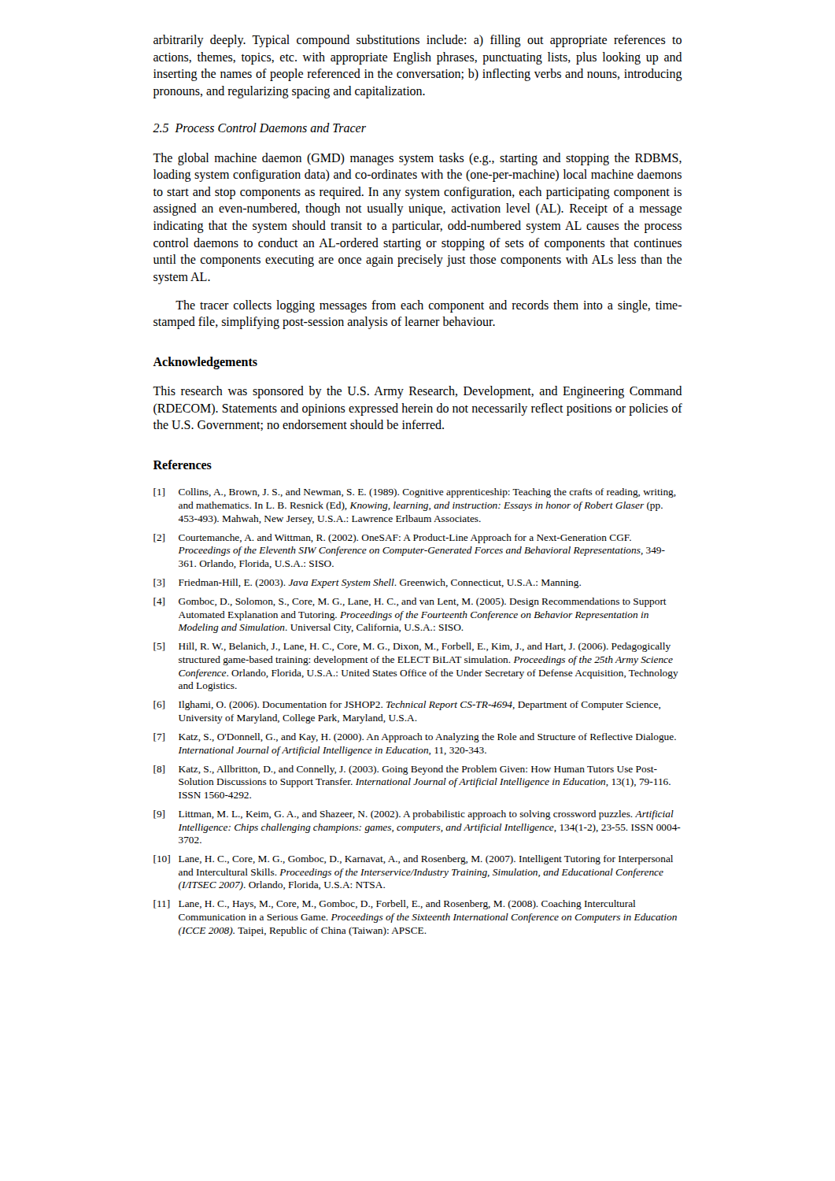arbitrarily deeply. Typical compound substitutions include: a) filling out appropriate references to actions, themes, topics, etc. with appropriate English phrases, punctuating lists, plus looking up and inserting the names of people referenced in the conversation; b) inflecting verbs and nouns, introducing pronouns, and regularizing spacing and capitalization.
2.5 Process Control Daemons and Tracer
The global machine daemon (GMD) manages system tasks (e.g., starting and stopping the RDBMS, loading system configuration data) and co-ordinates with the (one-per-machine) local machine daemons to start and stop components as required. In any system configuration, each participating component is assigned an even-numbered, though not usually unique, activation level (AL). Receipt of a message indicating that the system should transit to a particular, odd-numbered system AL causes the process control daemons to conduct an AL-ordered starting or stopping of sets of components that continues until the components executing are once again precisely just those components with ALs less than the system AL.
The tracer collects logging messages from each component and records them into a single, time-stamped file, simplifying post-session analysis of learner behaviour.
Acknowledgements
This research was sponsored by the U.S. Army Research, Development, and Engineering Command (RDECOM). Statements and opinions expressed herein do not necessarily reflect positions or policies of the U.S. Government; no endorsement should be inferred.
References
[1] Collins, A., Brown, J. S., and Newman, S. E. (1989). Cognitive apprenticeship: Teaching the crafts of reading, writing, and mathematics. In L. B. Resnick (Ed), Knowing, learning, and instruction: Essays in honor of Robert Glaser (pp. 453-493). Mahwah, New Jersey, U.S.A.: Lawrence Erlbaum Associates.
[2] Courtemanche, A. and Wittman, R. (2002). OneSAF: A Product-Line Approach for a Next-Generation CGF. Proceedings of the Eleventh SIW Conference on Computer-Generated Forces and Behavioral Representations, 349-361. Orlando, Florida, U.S.A.: SISO.
[3] Friedman-Hill, E. (2003). Java Expert System Shell. Greenwich, Connecticut, U.S.A.: Manning.
[4] Gomboc, D., Solomon, S., Core, M. G., Lane, H. C., and van Lent, M. (2005). Design Recommendations to Support Automated Explanation and Tutoring. Proceedings of the Fourteenth Conference on Behavior Representation in Modeling and Simulation. Universal City, California, U.S.A.: SISO.
[5] Hill, R. W., Belanich, J., Lane, H. C., Core, M. G., Dixon, M., Forbell, E., Kim, J., and Hart, J. (2006). Pedagogically structured game-based training: development of the ELECT BiLAT simulation. Proceedings of the 25th Army Science Conference. Orlando, Florida, U.S.A.: United States Office of the Under Secretary of Defense Acquisition, Technology and Logistics.
[6] Ilghami, O. (2006). Documentation for JSHOP2. Technical Report CS-TR-4694, Department of Computer Science, University of Maryland, College Park, Maryland, U.S.A.
[7] Katz, S., O'Donnell, G., and Kay, H. (2000). An Approach to Analyzing the Role and Structure of Reflective Dialogue. International Journal of Artificial Intelligence in Education, 11, 320-343.
[8] Katz, S., Allbritton, D., and Connelly, J. (2003). Going Beyond the Problem Given: How Human Tutors Use Post-Solution Discussions to Support Transfer. International Journal of Artificial Intelligence in Education, 13(1), 79-116. ISSN 1560-4292.
[9] Littman, M. L., Keim, G. A., and Shazeer, N. (2002). A probabilistic approach to solving crossword puzzles. Artificial Intelligence: Chips challenging champions: games, computers, and Artificial Intelligence, 134(1-2), 23-55. ISSN 0004-3702.
[10] Lane, H. C., Core, M. G., Gomboc, D., Karnavat, A., and Rosenberg, M. (2007). Intelligent Tutoring for Interpersonal and Intercultural Skills. Proceedings of the Interservice/Industry Training, Simulation, and Educational Conference (I/ITSEC 2007). Orlando, Florida, U.S.A: NTSA.
[11] Lane, H. C., Hays, M., Core, M., Gomboc, D., Forbell, E., and Rosenberg, M. (2008). Coaching Intercultural Communication in a Serious Game. Proceedings of the Sixteenth International Conference on Computers in Education (ICCE 2008). Taipei, Republic of China (Taiwan): APSCE.